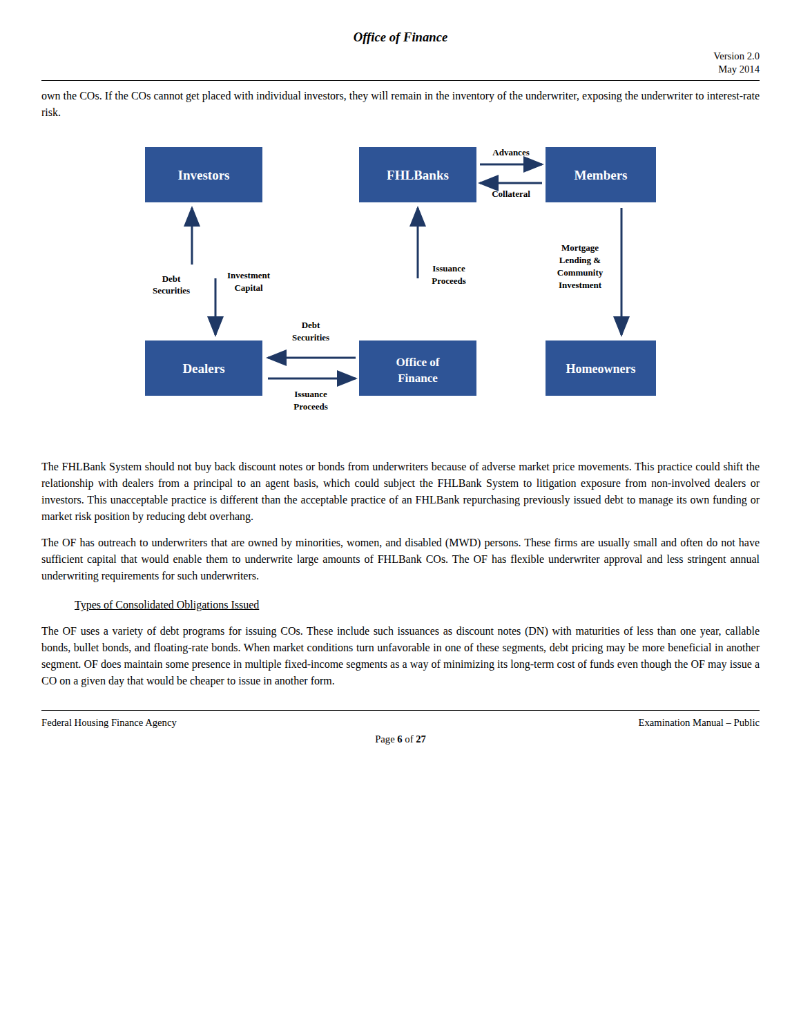Office of Finance
Version 2.0
May 2014
own the COs. If the COs cannot get placed with individual investors, they will remain in the inventory of the underwriter, exposing the underwriter to interest-rate risk.
Investors FHLBanks Members Dealers Office of Finance Homeowners Advances Collateral Debt Securities Investment Capital Issuance Proceeds Mortgage Lending & Community Investment Debt Securities Issuance Proceeds
The FHLBank System should not buy back discount notes or bonds from underwriters because of adverse market price movements. This practice could shift the relationship with dealers from a principal to an agent basis, which could subject the FHLBank System to litigation exposure from non-involved dealers or investors. This unacceptable practice is different than the acceptable practice of an FHLBank repurchasing previously issued debt to manage its own funding or market risk position by reducing debt overhang.
The OF has outreach to underwriters that are owned by minorities, women, and disabled (MWD) persons. These firms are usually small and often do not have sufficient capital that would enable them to underwrite large amounts of FHLBank COs. The OF has flexible underwriter approval and less stringent annual underwriting requirements for such underwriters.
Types of Consolidated Obligations Issued
The OF uses a variety of debt programs for issuing COs. These include such issuances as discount notes (DN) with maturities of less than one year, callable bonds, bullet bonds, and floating-rate bonds. When market conditions turn unfavorable in one of these segments, debt pricing may be more beneficial in another segment. OF does maintain some presence in multiple fixed-income segments as a way of minimizing its long-term cost of funds even though the OF may issue a CO on a given day that would be cheaper to issue in another form.
Federal Housing Finance Agency Examination Manual – Public
Page 6 of 27